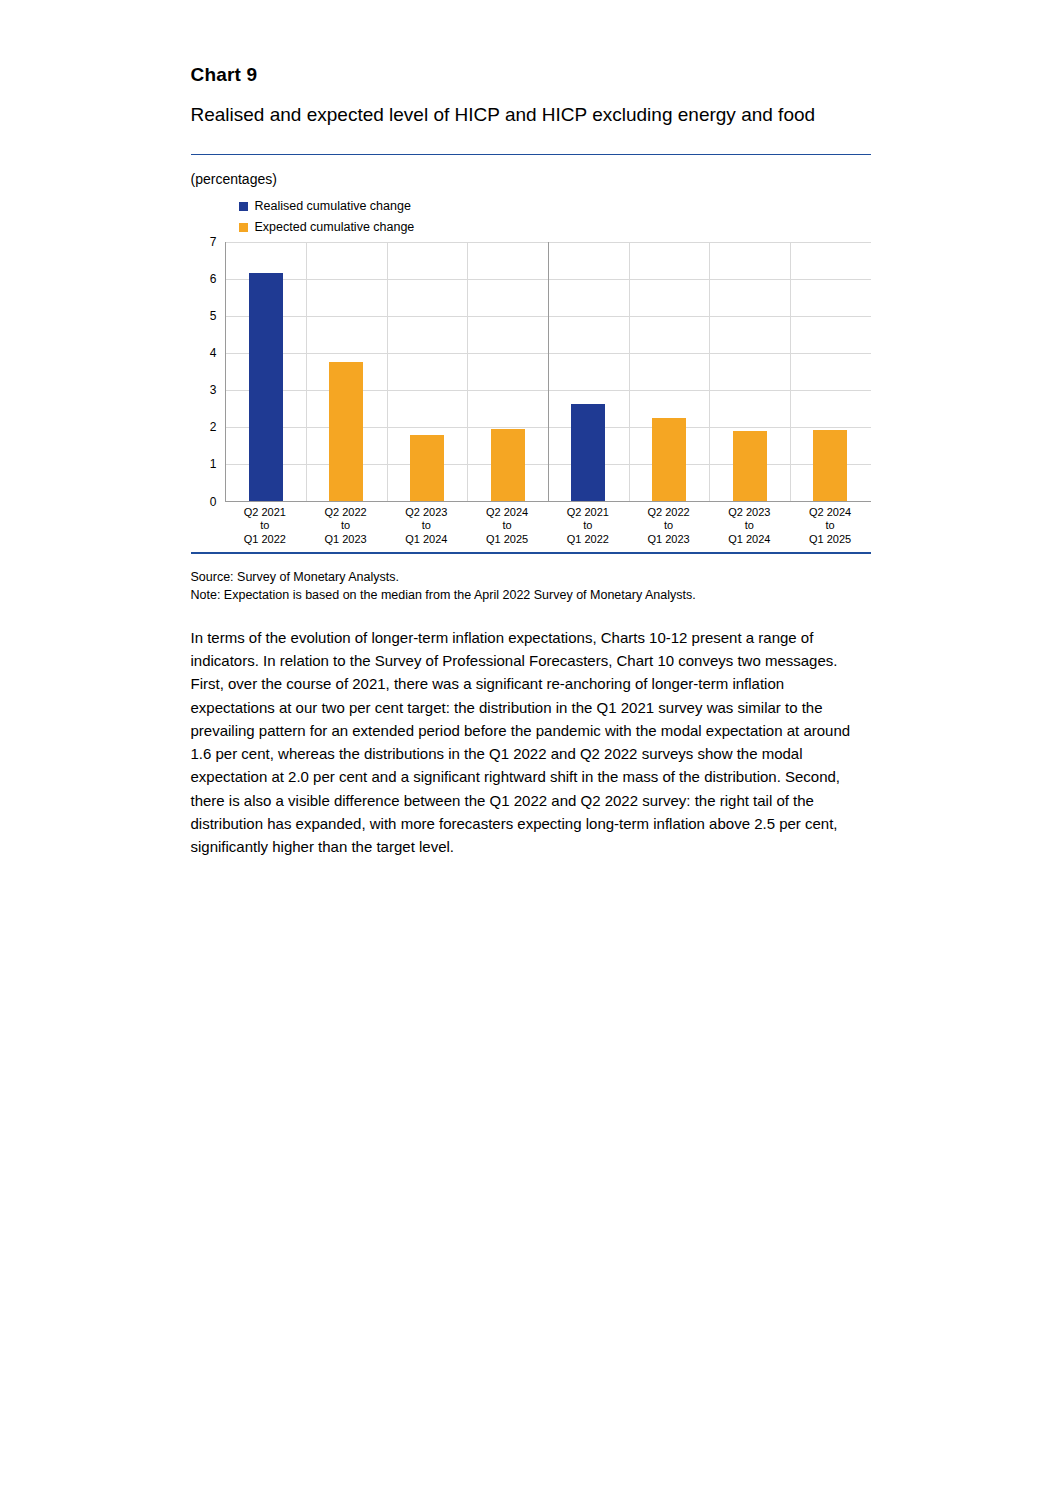Chart 9
Realised and expected level of HICP and HICP excluding energy and food
(percentages)
Realised cumulative change
Expected cumulative change
7 6 5 4 3 2 1 0
Q2 2021
to
Q1 2022
Q2 2022
to
Q1 2023
Q2 2023
to
Q1 2024
Q2 2024
to
Q1 2025
Q2 2021
to
Q1 2022
Q2 2022
to
Q1 2023
Q2 2023
to
Q1 2024
Q2 2024
to
Q1 2025
Source: Survey of Monetary Analysts.
Note: Expectation is based on the median from the April 2022 Survey of Monetary Analysts.
In terms of the evolution of longer-term inflation expectations, Charts 10-12 present a range of indicators. In relation to the Survey of Professional Forecasters, Chart 10 conveys two messages. First, over the course of 2021, there was a significant re-anchoring of longer-term inflation expectations at our two per cent target: the distribution in the Q1 2021 survey was similar to the prevailing pattern for an extended period before the pandemic with the modal expectation at around 1.6 per cent, whereas the distributions in the Q1 2022 and Q2 2022 surveys show the modal expectation at 2.0 per cent and a significant rightward shift in the mass of the distribution. Second, there is also a visible difference between the Q1 2022 and Q2 2022 survey: the right tail of the distribution has expanded, with more forecasters expecting long-term inflation above 2.5 per cent, significantly higher than the target level.